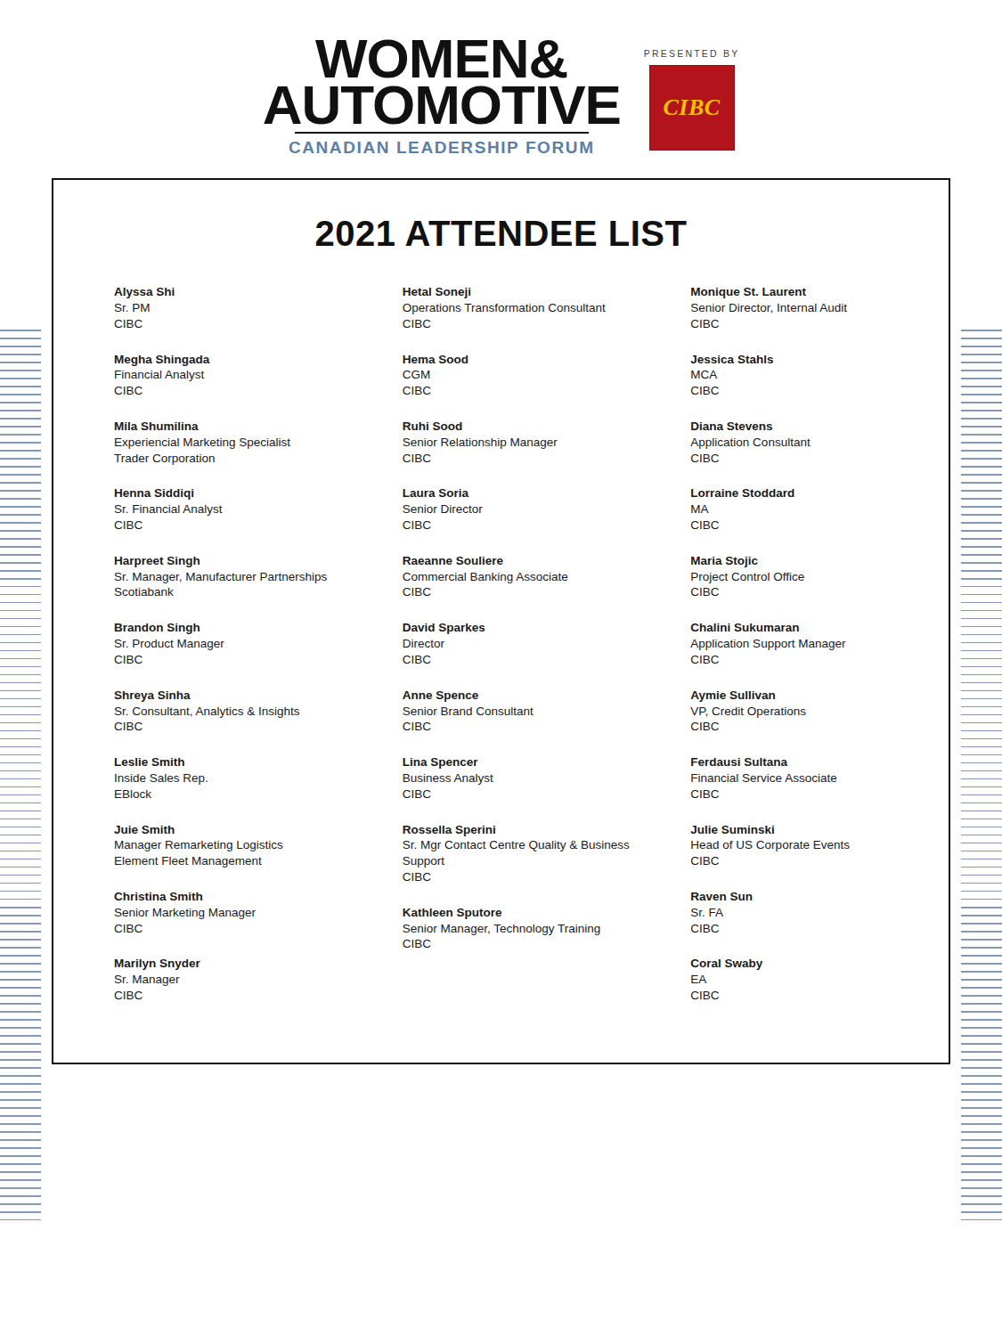WOMEN&
AUTOMOTIVE
CANADIAN LEADERSHIP FORUM
PRESENTED BY
CIBC
2021 ATTENDEE LIST
Alyssa Shi Sr. PM CIBC
Megha Shingada Financial Analyst CIBC
Mila Shumilina Experiencial Marketing Specialist Trader Corporation
Henna Siddiqi Sr. Financial Analyst CIBC
Harpreet Singh Sr. Manager, Manufacturer Partnerships Scotiabank
Brandon Singh Sr. Product Manager CIBC
Shreya Sinha Sr. Consultant, Analytics & Insights CIBC
Leslie Smith Inside Sales Rep. EBlock
Juie Smith Manager Remarketing Logistics Element Fleet Management
Christina Smith Senior Marketing Manager CIBC
Marilyn Snyder Sr. Manager CIBC
Hetal Soneji Operations Transformation Consultant CIBC
Hema Sood CGM CIBC
Ruhi Sood Senior Relationship Manager CIBC
Laura Soria Senior Director CIBC
Raeanne Souliere Commercial Banking Associate CIBC
David Sparkes Director CIBC
Anne Spence Senior Brand Consultant CIBC
Lina Spencer Business Analyst CIBC
Rossella Sperini Sr. Mgr Contact Centre Quality & Business Support CIBC
Kathleen Sputore Senior Manager, Technology Training CIBC
Monique St. Laurent Senior Director, Internal Audit CIBC
Jessica Stahls MCA CIBC
Diana Stevens Application Consultant CIBC
Lorraine Stoddard MA CIBC
Maria Stojic Project Control Office CIBC
Chalini Sukumaran Application Support Manager CIBC
Aymie Sullivan VP, Credit Operations CIBC
Ferdausi Sultana Financial Service Associate CIBC
Julie Suminski Head of US Corporate Events CIBC
Raven Sun Sr. FA CIBC
Coral Swaby EA CIBC